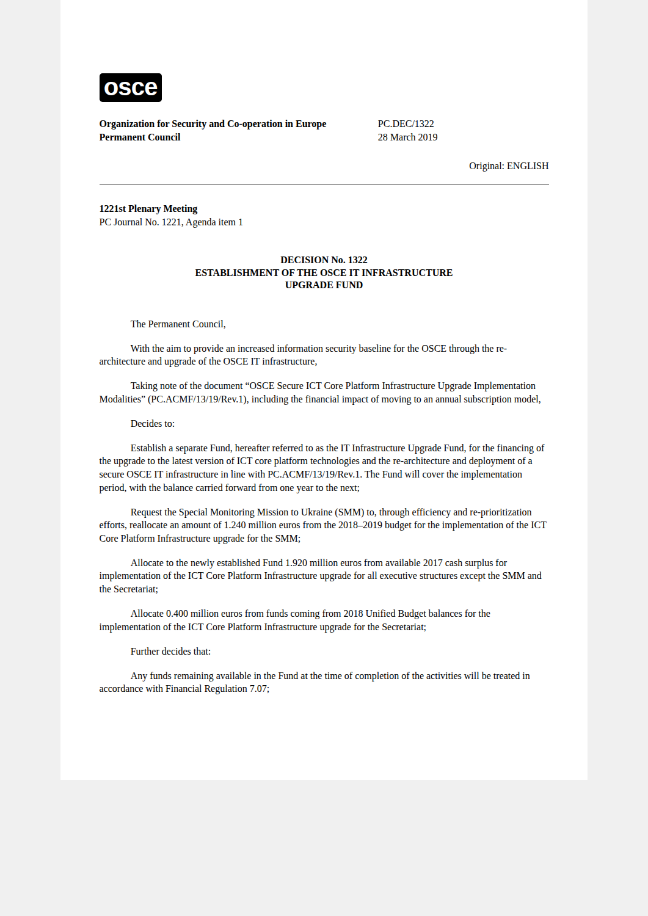osce
| Organization for Security and Co-operation in Europe Permanent Council | PC.DEC/1322 28 March 2019 |
Original: ENGLISH
1221st Plenary Meeting
PC Journal No. 1221, Agenda item 1
DECISION No. 1322 ESTABLISHMENT OF THE OSCE IT INFRASTRUCTURE
UPGRADE FUND
The Permanent Council,
With the aim to provide an increased information security baseline for the OSCE through the re-architecture and upgrade of the OSCE IT infrastructure,
Taking note of the document “OSCE Secure ICT Core Platform Infrastructure Upgrade Implementation Modalities” (PC.ACMF/13/19/Rev.1), including the financial impact of moving to an annual subscription model,
Decides to:
Establish a separate Fund, hereafter referred to as the IT Infrastructure Upgrade Fund, for the financing of the upgrade to the latest version of ICT core platform technologies and the re-architecture and deployment of a secure OSCE IT infrastructure in line with PC.ACMF/13/19/Rev.1. The Fund will cover the implementation period, with the balance carried forward from one year to the next;
Request the Special Monitoring Mission to Ukraine (SMM) to, through efficiency and re-prioritization efforts, reallocate an amount of 1.240 million euros from the 2018–2019 budget for the implementation of the ICT Core Platform Infrastructure upgrade for the SMM;
Allocate to the newly established Fund 1.920 million euros from available 2017 cash surplus for implementation of the ICT Core Platform Infrastructure upgrade for all executive structures except the SMM and the Secretariat;
Allocate 0.400 million euros from funds coming from 2018 Unified Budget balances for the implementation of the ICT Core Platform Infrastructure upgrade for the Secretariat;
Further decides that:
Any funds remaining available in the Fund at the time of completion of the activities will be treated in accordance with Financial Regulation 7.07;